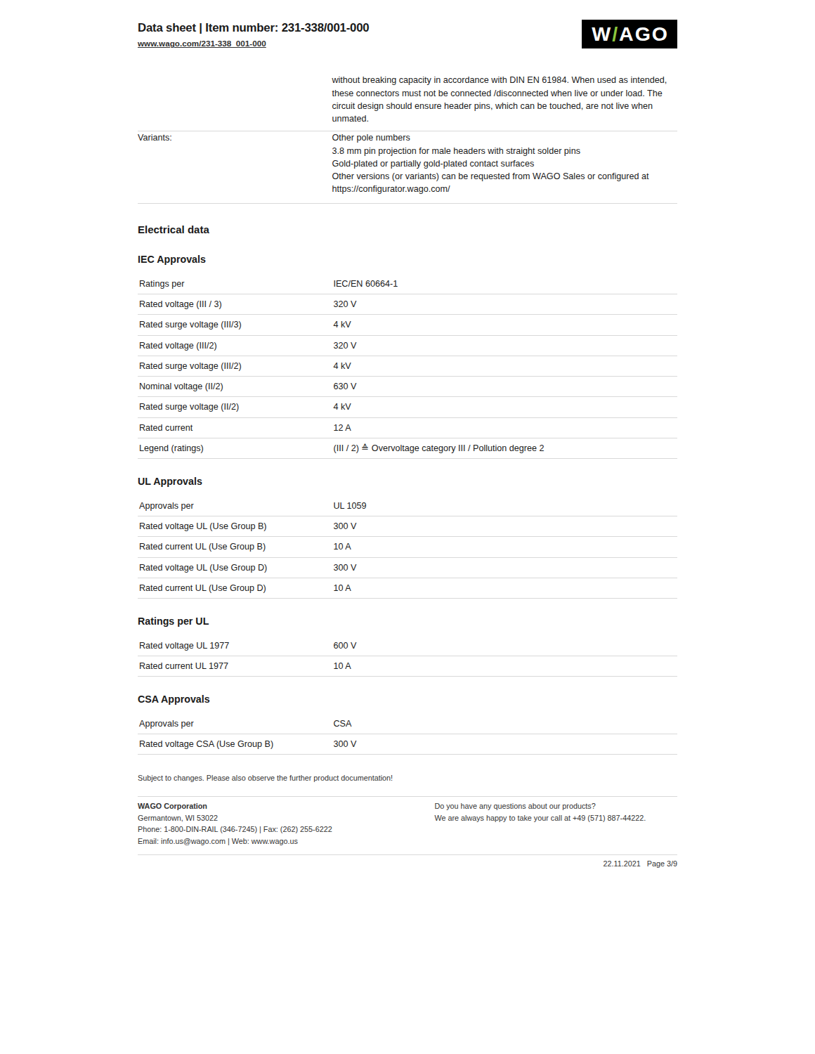Data sheet | Item number: 231-338/001-000
www.wago.com/231-338_001-000
W/AGO
without breaking capacity in accordance with DIN EN 61984. When used as intended, these connectors must not be connected /disconnected when live or under load. The circuit design should ensure header pins, which can be touched, are not live when unmated.
Variants:
Other pole numbers
3.8 mm pin projection for male headers with straight solder pins
Gold-plated or partially gold-plated contact surfaces
Other versions (or variants) can be requested from WAGO Sales or configured at https://configurator.wago.com/
Electrical data
IEC Approvals
| Ratings per | IEC/EN 60664-1 |
| Rated voltage (III / 3) | 320 V |
| Rated surge voltage (III/3) | 4 kV |
| Rated voltage (III/2) | 320 V |
| Rated surge voltage (III/2) | 4 kV |
| Nominal voltage (II/2) | 630 V |
| Rated surge voltage (II/2) | 4 kV |
| Rated current | 12 A |
| Legend (ratings) | (III / 2) ≙ Overvoltage category III / Pollution degree 2 |
UL Approvals
| Approvals per | UL 1059 |
| Rated voltage UL (Use Group B) | 300 V |
| Rated current UL (Use Group B) | 10 A |
| Rated voltage UL (Use Group D) | 300 V |
| Rated current UL (Use Group D) | 10 A |
Ratings per UL
| Rated voltage UL 1977 | 600 V |
| Rated current UL 1977 | 10 A |
CSA Approvals
| Approvals per | CSA |
| Rated voltage CSA (Use Group B) | 300 V |
Subject to changes. Please also observe the further product documentation!
WAGO Corporation
Germantown, WI 53022
Phone: 1-800-DIN-RAIL (346-7245) | Fax: (262) 255-6222
Email: info.us@wago.com | Web: www.wago.us
Do you have any questions about our products?
We are always happy to take your call at +49 (571) 887-44222.
22.11.2021 Page 3/9